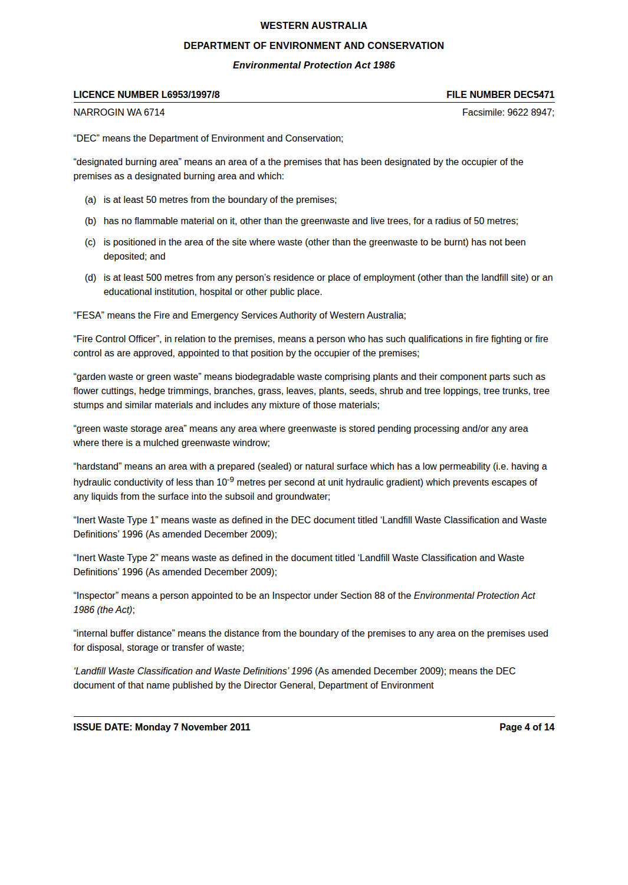WESTERN AUSTRALIA
DEPARTMENT OF ENVIRONMENT AND CONSERVATION
Environmental Protection Act 1986
LICENCE NUMBER L6953/1997/8 FILE NUMBER DEC5471
NARROGIN WA 6714 Facsimile: 9622 8947;
“DEC” means the Department of Environment and Conservation;
“designated burning area” means an area of a the premises that has been designated by the occupier of the premises as a designated burning area and which:
(a) is at least 50 metres from the boundary of the premises;
(b) has no flammable material on it, other than the greenwaste and live trees, for a radius of 50 metres;
(c) is positioned in the area of the site where waste (other than the greenwaste to be burnt) has not been deposited; and
(d) is at least 500 metres from any person’s residence or place of employment (other than the landfill site) or an educational institution, hospital or other public place.
“FESA” means the Fire and Emergency Services Authority of Western Australia;
“Fire Control Officer”, in relation to the premises, means a person who has such qualifications in fire fighting or fire control as are approved, appointed to that position by the occupier of the premises;
“garden waste or green waste” means biodegradable waste comprising plants and their component parts such as flower cuttings, hedge trimmings, branches, grass, leaves, plants, seeds, shrub and tree loppings, tree trunks, tree stumps and similar materials and includes any mixture of those materials;
“green waste storage area” means any area where greenwaste is stored pending processing and/or any area where there is a mulched greenwaste windrow;
“hardstand” means an area with a prepared (sealed) or natural surface which has a low permeability (i.e. having a hydraulic conductivity of less than 10-9 metres per second at unit hydraulic gradient) which prevents escapes of any liquids from the surface into the subsoil and groundwater;
“Inert Waste Type 1” means waste as defined in the DEC document titled ‘Landfill Waste Classification and Waste Definitions’ 1996 (As amended December 2009);
“Inert Waste Type 2” means waste as defined in the document titled ‘Landfill Waste Classification and Waste Definitions’ 1996 (As amended December 2009);
“Inspector” means a person appointed to be an Inspector under Section 88 of the Environmental Protection Act 1986 (the Act);
“internal buffer distance” means the distance from the boundary of the premises to any area on the premises used for disposal, storage or transfer of waste;
‘Landfill Waste Classification and Waste Definitions’ 1996 (As amended December 2009); means the DEC document of that name published by the Director General, Department of Environment
ISSUE DATE: Monday 7 November 2011 Page 4 of 14